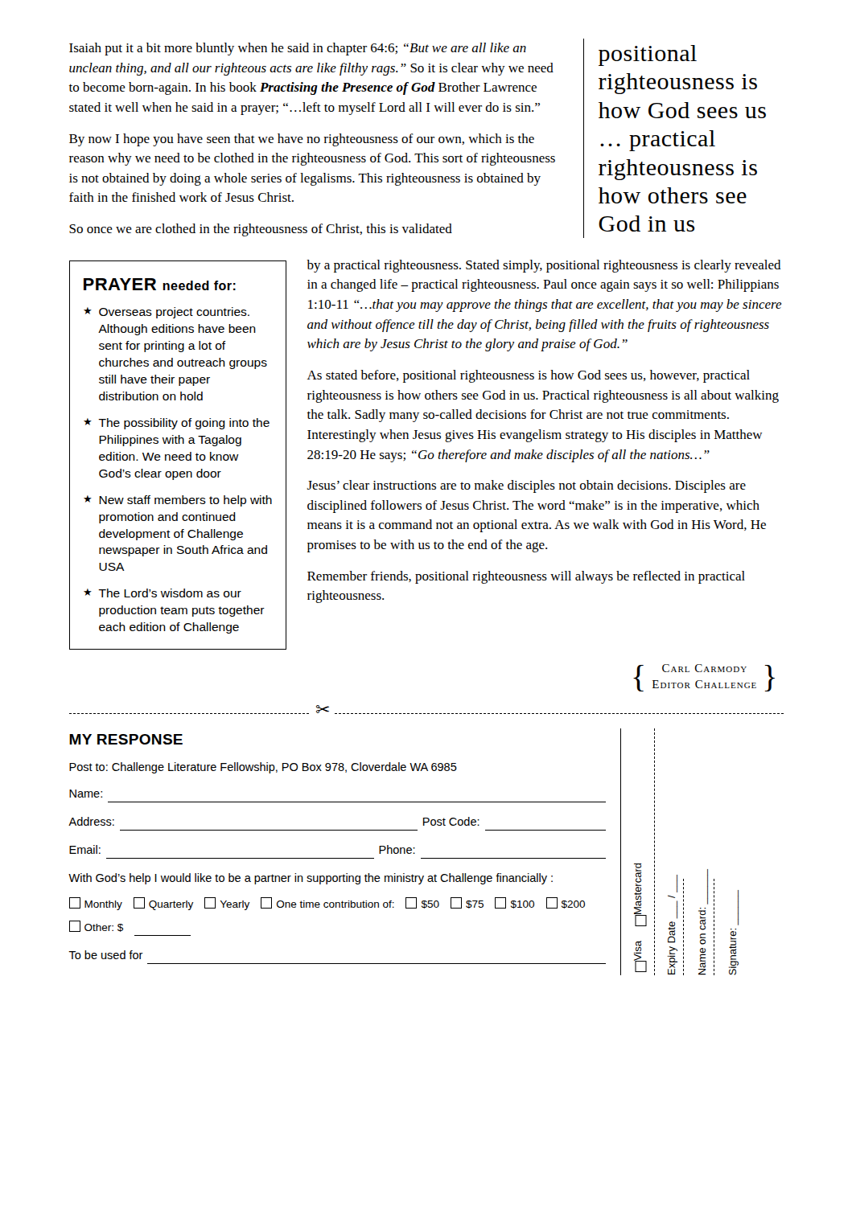Isaiah put it a bit more bluntly when he said in chapter 64:6; “But we are all like an unclean thing, and all our righteous acts are like filthy rags.” So it is clear why we need to become born-again. In his book Practising the Presence of God Brother Lawrence stated it well when he said in a prayer; “…left to myself Lord all I will ever do is sin.”
By now I hope you have seen that we have no righteousness of our own, which is the reason why we need to be clothed in the righteousness of God. This sort of righteousness is not obtained by doing a whole series of legalisms. This righteousness is obtained by faith in the finished work of Jesus Christ.
So once we are clothed in the righteousness of Christ, this is validated
positional righteousness is how God sees us … practical righteousness is how others see God in us
PRAYER needed for:
Overseas project countries. Although editions have been sent for printing a lot of churches and outreach groups still have their paper distribution on hold
The possibility of going into the Philippines with a Tagalog edition. We need to know God’s clear open door
New staff members to help with promotion and continued development of Challenge newspaper in South Africa and USA
The Lord’s wisdom as our production team puts together each edition of Challenge
by a practical righteousness. Stated simply, positional righteousness is clearly revealed in a changed life – practical righteousness. Paul once again says it so well: Philippians 1:10-11 “…that you may approve the things that are excellent, that you may be sincere and without offence till the day of Christ, being filled with the fruits of righteousness which are by Jesus Christ to the glory and praise of God.”
As stated before, positional righteousness is how God sees us, however, practical righteousness is how others see God in us. Practical righteousness is all about walking the talk. Sadly many so-called decisions for Christ are not true commitments. Interestingly when Jesus gives His evangelism strategy to His disciples in Matthew 28:19-20 He says; “Go therefore and make disciples of all the nations…”
Jesus’ clear instructions are to make disciples not obtain decisions. Disciples are disciplined followers of Jesus Christ. The word “make” is in the imperative, which means it is a command not an optional extra. As we walk with God in His Word, He promises to be with us to the end of the age.
Remember friends, positional righteousness will always be reflected in practical righteousness.
{Carl Carmody
Editor Challenge}
✂
MY RESPONSE
Post to: Challenge Literature Fellowship, PO Box 978, Cloverdale WA 6985
Name:
Address: Post Code:
Email: Phone:
With God’s help I would like to be a partner in supporting the ministry at Challenge financially :
Monthly Quarterly Yearly One time contribution of: $50 $75 $100 $200 Other: $
To be used for
Mastercard Visa
Expiry Date ___ / ___
Name on card: ______
Signature: ______